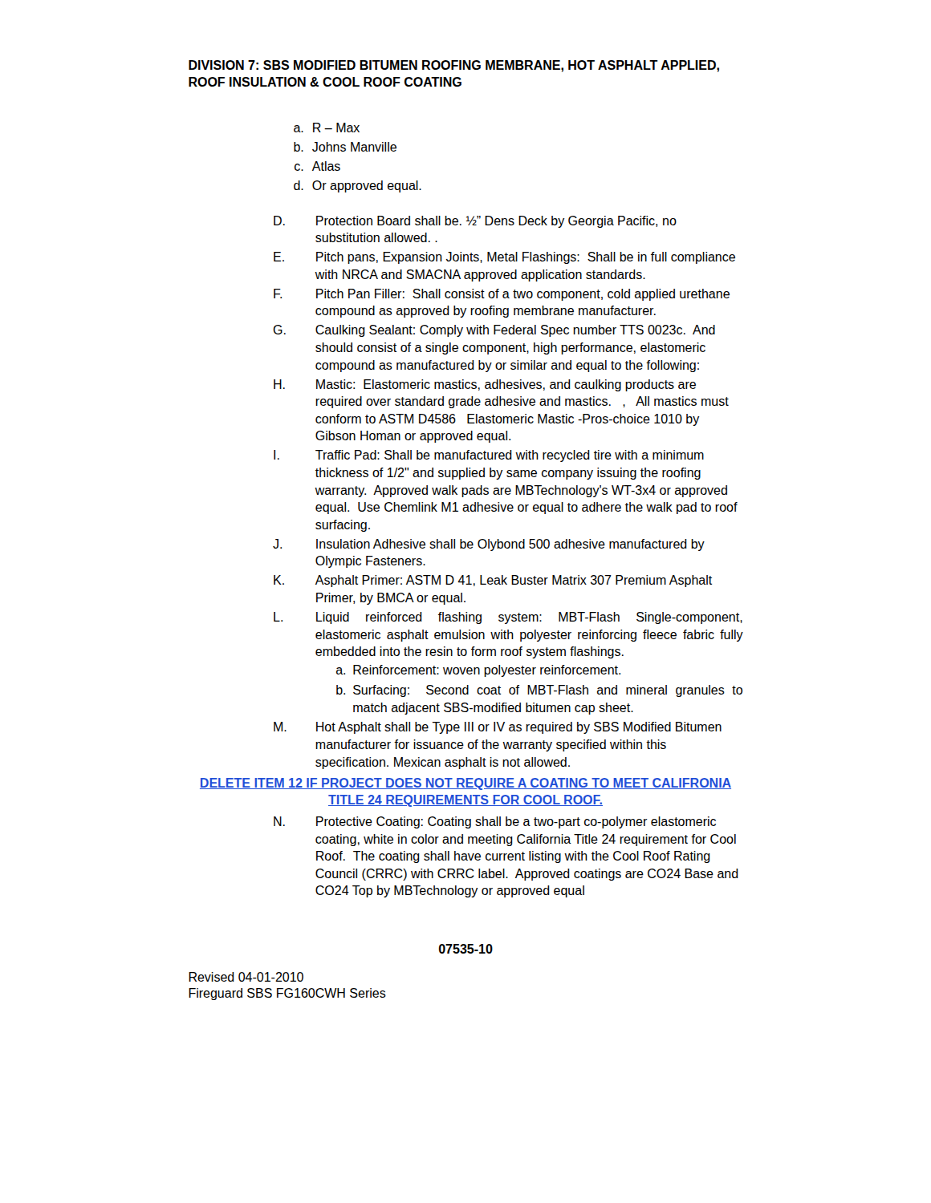DIVISION 7: SBS MODIFIED BITUMEN ROOFING MEMBRANE, HOT ASPHALT APPLIED,
ROOF INSULATION & COOL ROOF COATING
R – Max
Johns Manville
Atlas
Or approved equal.
D.
Protection Board shall be. ½” Dens Deck by Georgia Pacific, no substitution allowed. .
E.
Pitch pans, Expansion Joints, Metal Flashings: Shall be in full compliance with NRCA and SMACNA approved application standards.
F.
Pitch Pan Filler: Shall consist of a two component, cold applied urethane compound as approved by roofing membrane manufacturer.
G.
Caulking Sealant: Comply with Federal Spec number TTS 0023c. And should consist of a single component, high performance, elastomeric compound as manufactured by or similar and equal to the following:
H.
Mastic: Elastomeric mastics, adhesives, and caulking products are required over standard grade adhesive and mastics. , All mastics must conform to ASTM D4586 Elastomeric Mastic -Pros-choice 1010 by Gibson Homan or approved equal.
I.
Traffic Pad: Shall be manufactured with recycled tire with a minimum thickness of 1/2" and supplied by same company issuing the roofing warranty. Approved walk pads are MBTechnology's WT-3x4 or approved equal. Use Chemlink M1 adhesive or equal to adhere the walk pad to roof surfacing.
J.
Insulation Adhesive shall be Olybond 500 adhesive manufactured by Olympic Fasteners.
K.
Asphalt Primer: ASTM D 41, Leak Buster Matrix 307 Premium Asphalt Primer, by BMCA or equal.
L.
Liquid reinforced flashing system: MBT-Flash Single-component, elastomeric asphalt emulsion with polyester reinforcing fleece fabric fully embedded into the resin to form roof system flashings.
Reinforcement: woven polyester reinforcement.
Surfacing: Second coat of MBT-Flash and mineral granules to match adjacent SBS-modified bitumen cap sheet.
M.
Hot Asphalt shall be Type III or IV as required by SBS Modified Bitumen manufacturer for issuance of the warranty specified within this specification. Mexican asphalt is not allowed.
DELETE ITEM 12 IF PROJECT DOES NOT REQUIRE A COATING TO MEET CALIFRONIA TITLE 24 REQUIREMENTS FOR COOL ROOF.
N.
Protective Coating: Coating shall be a two-part co-polymer elastomeric coating, white in color and meeting California Title 24 requirement for Cool Roof. The coating shall have current listing with the Cool Roof Rating Council (CRRC) with CRRC label. Approved coatings are CO24 Base and CO24 Top by MBTechnology or approved equal
07535-10
Revised 04-01-2010
Fireguard SBS FG160CWH Series